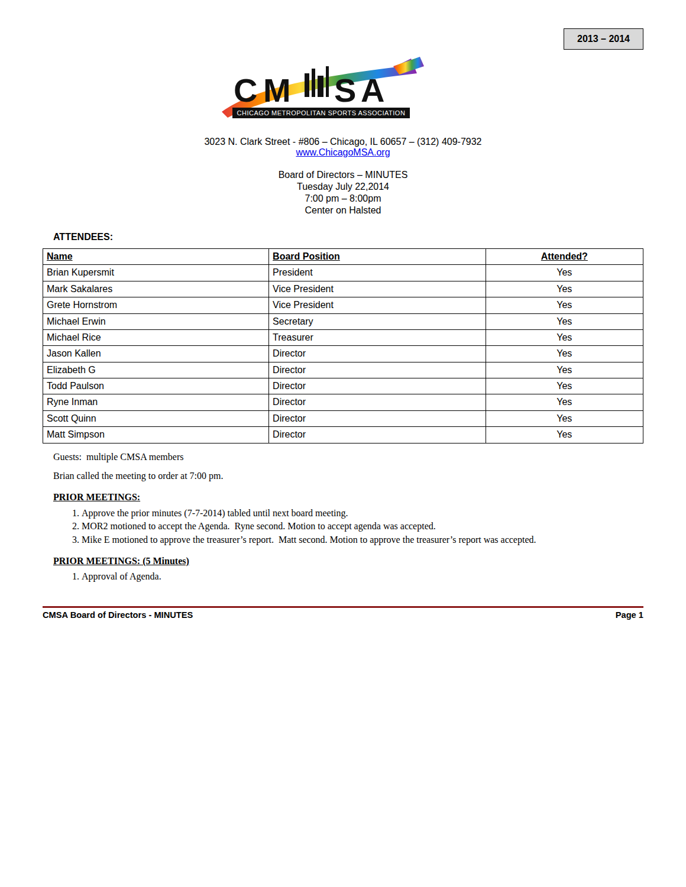2013 – 2014
C M S A CHICAGO METROPOLITAN SPORTS ASSOCIATION
3023 N. Clark Street - #806 – Chicago, IL 60657 – (312) 409-7932
www.ChicagoMSA.org
Board of Directors – MINUTES
Tuesday July 22,2014
7:00 pm – 8:00pm
Center on Halsted
ATTENDEES:
| Name | Board Position | Attended? |
| --- | --- | --- |
| Brian Kupersmit | President | Yes |
| Mark Sakalares | Vice President | Yes |
| Grete Hornstrom | Vice President | Yes |
| Michael Erwin | Secretary | Yes |
| Michael Rice | Treasurer | Yes |
| Jason Kallen | Director | Yes |
| Elizabeth G | Director | Yes |
| Todd Paulson | Director | Yes |
| Ryne Inman | Director | Yes |
| Scott Quinn | Director | Yes |
| Matt Simpson | Director | Yes |
Guests: multiple CMSA members
Brian called the meeting to order at 7:00 pm.
PRIOR MEETINGS:
Approve the prior minutes (7-7-2014) tabled until next board meeting.
MOR2 motioned to accept the Agenda. Ryne second. Motion to accept agenda was accepted.
Mike E motioned to approve the treasurer’s report. Matt second. Motion to approve the treasurer’s report was accepted.
PRIOR MEETINGS: (5 Minutes)
Approval of Agenda.
CMSA Board of Directors - MINUTES Page 1